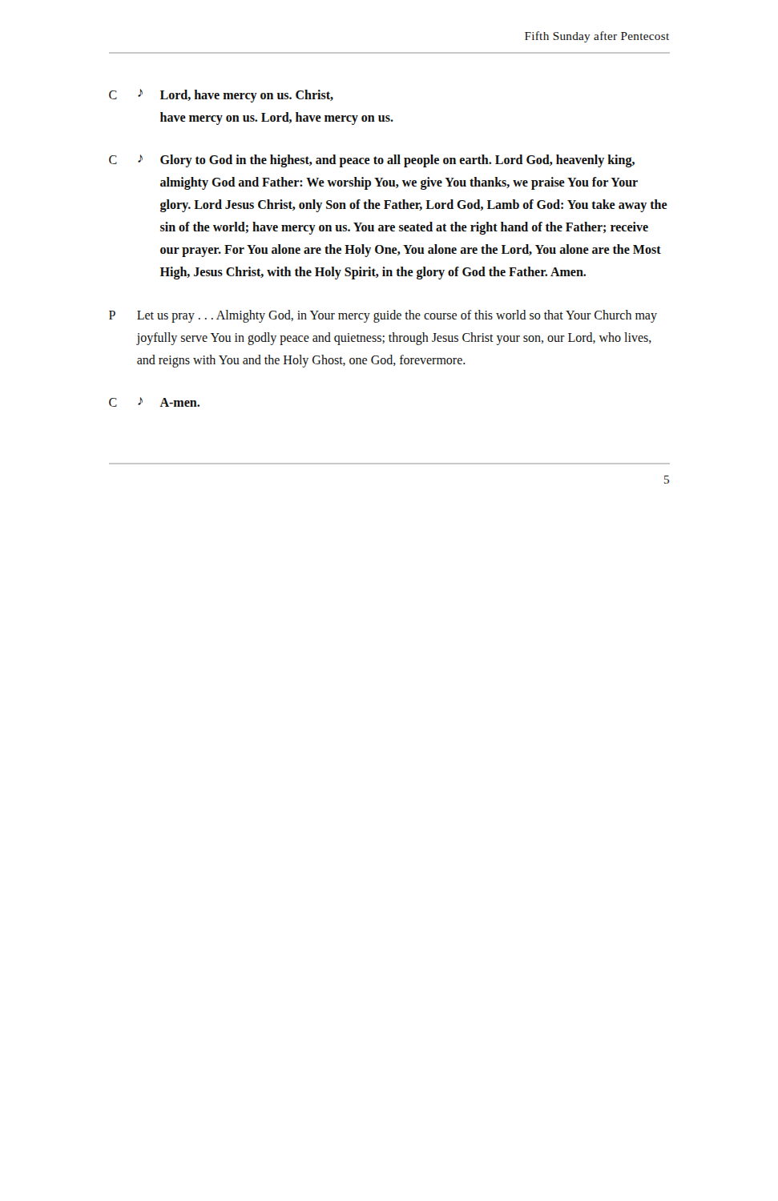Fifth Sunday after Pentecost
C ♪ Lord, have mercy on us. Christ,
have mercy on us. Lord, have mercy on us.
C ♪ Glory to God in the highest, and peace to all people on earth. Lord God, heavenly king, almighty God and Father: We worship You, we give You thanks, we praise You for Your glory. Lord Jesus Christ, only Son of the Father, Lord God, Lamb of God: You take away the sin of the world; have mercy on us. You are seated at the right hand of the Father; receive our prayer. For You alone are the Holy One, You alone are the Lord, You alone are the Most High, Jesus Christ, with the Holy Spirit, in the glory of God the Father. Amen.
P Let us pray . . . Almighty God, in Your mercy guide the course of this world so that Your Church may joyfully serve You in godly peace and quietness; through Jesus Christ your son, our Lord, who lives, and reigns with You and the Holy Ghost, one God, forevermore.
C ♪ A-men.
5